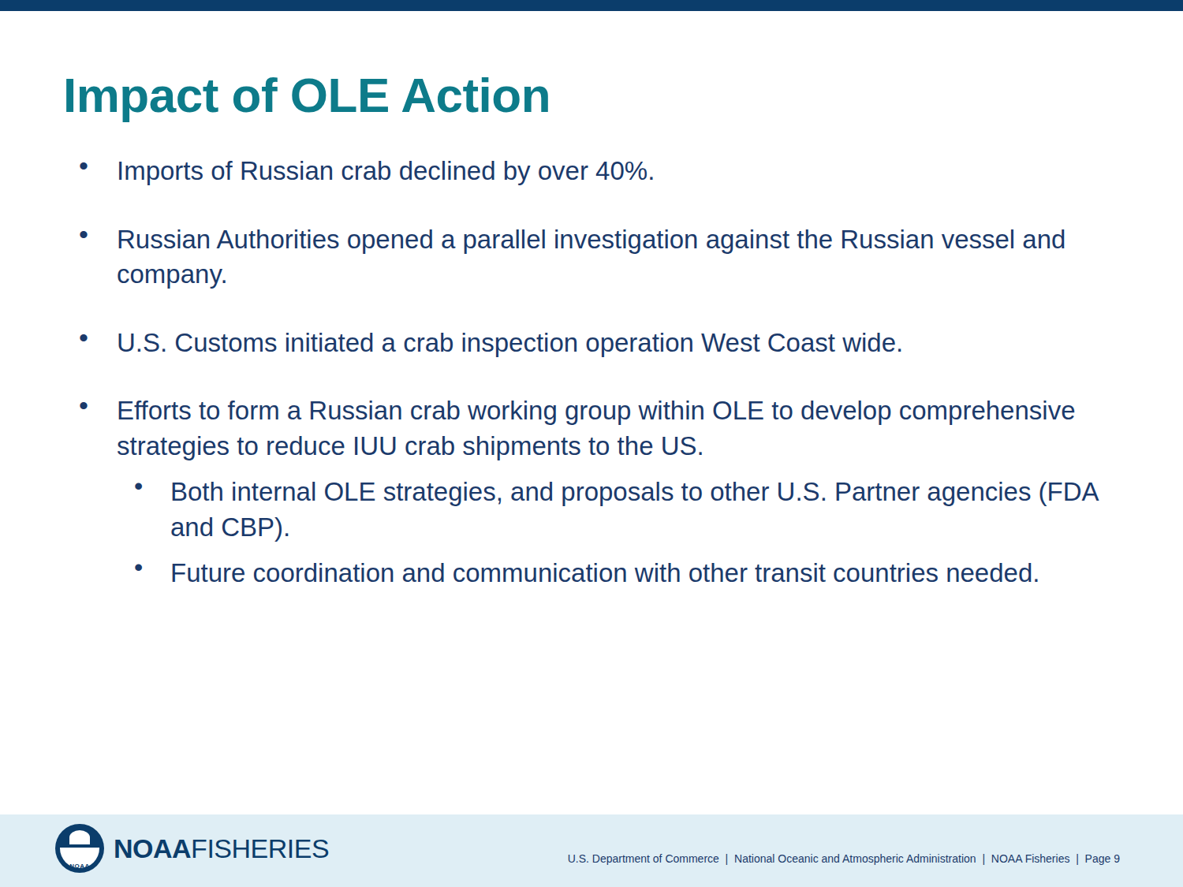Impact of OLE Action
Imports of Russian crab declined by over 40%.
Russian Authorities opened a parallel investigation against the Russian vessel and company.
U.S. Customs initiated a crab inspection operation West Coast wide.
Efforts to form a Russian crab working group within OLE to develop comprehensive strategies to reduce IUU crab shipments to the US.
Both internal OLE strategies, and proposals to other U.S. Partner agencies (FDA and CBP).
Future coordination and communication with other transit countries needed.
NOAA
NOAAFISHERIES
U.S. Department of Commerce | National Oceanic and Atmospheric Administration | NOAA Fisheries | Page 9